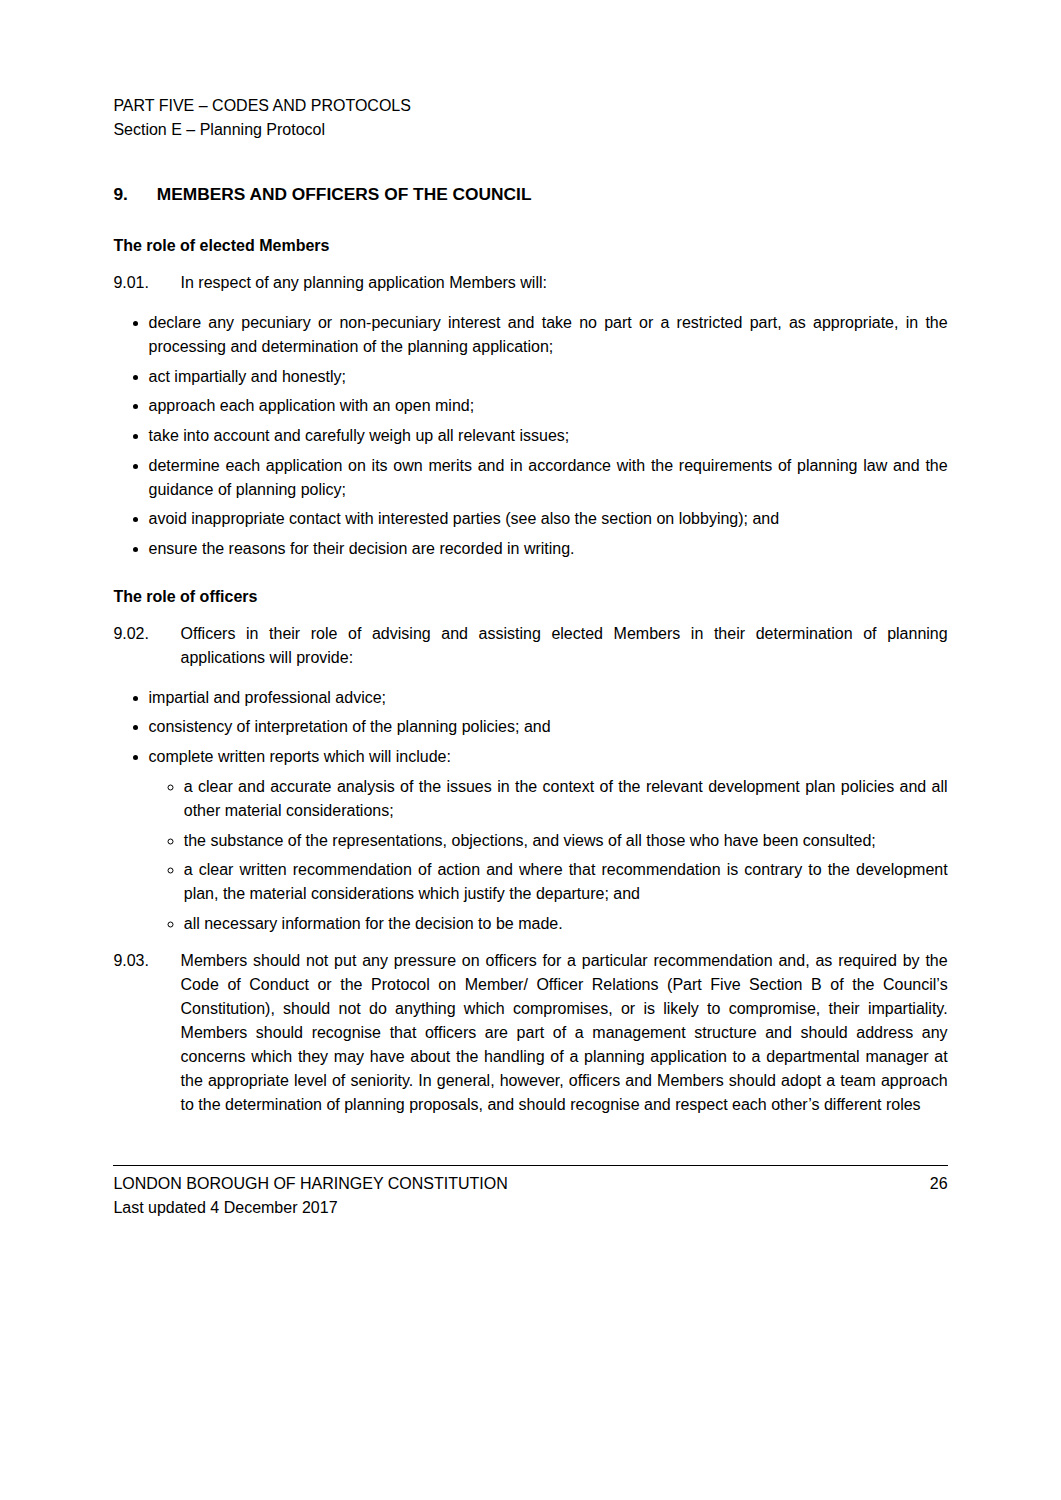PART FIVE – CODES AND PROTOCOLS
Section E – Planning Protocol
9. MEMBERS AND OFFICERS OF THE COUNCIL
The role of elected Members
9.01.
In respect of any planning application Members will:
declare any pecuniary or non-pecuniary interest and take no part or a restricted part, as appropriate, in the processing and determination of the planning application;
act impartially and honestly;
approach each application with an open mind;
take into account and carefully weigh up all relevant issues;
determine each application on its own merits and in accordance with the requirements of planning law and the guidance of planning policy;
avoid inappropriate contact with interested parties (see also the section on lobbying); and
ensure the reasons for their decision are recorded in writing.
The role of officers
9.02.
Officers in their role of advising and assisting elected Members in their determination of planning applications will provide:
impartial and professional advice;
consistency of interpretation of the planning policies; and
complete written reports which will include:
a clear and accurate analysis of the issues in the context of the relevant development plan policies and all other material considerations;
the substance of the representations, objections, and views of all those who have been consulted;
a clear written recommendation of action and where that recommendation is contrary to the development plan, the material considerations which justify the departure; and
all necessary information for the decision to be made.
9.03.
Members should not put any pressure on officers for a particular recommendation and, as required by the Code of Conduct or the Protocol on Member/ Officer Relations (Part Five Section B of the Council’s Constitution), should not do anything which compromises, or is likely to compromise, their impartiality. Members should recognise that officers are part of a management structure and should address any concerns which they may have about the handling of a planning application to a departmental manager at the appropriate level of seniority. In general, however, officers and Members should adopt a team approach to the determination of planning proposals, and should recognise and respect each other’s different roles
LONDON BOROUGH OF HARINGEY CONSTITUTION
Last updated 4 December 2017
26